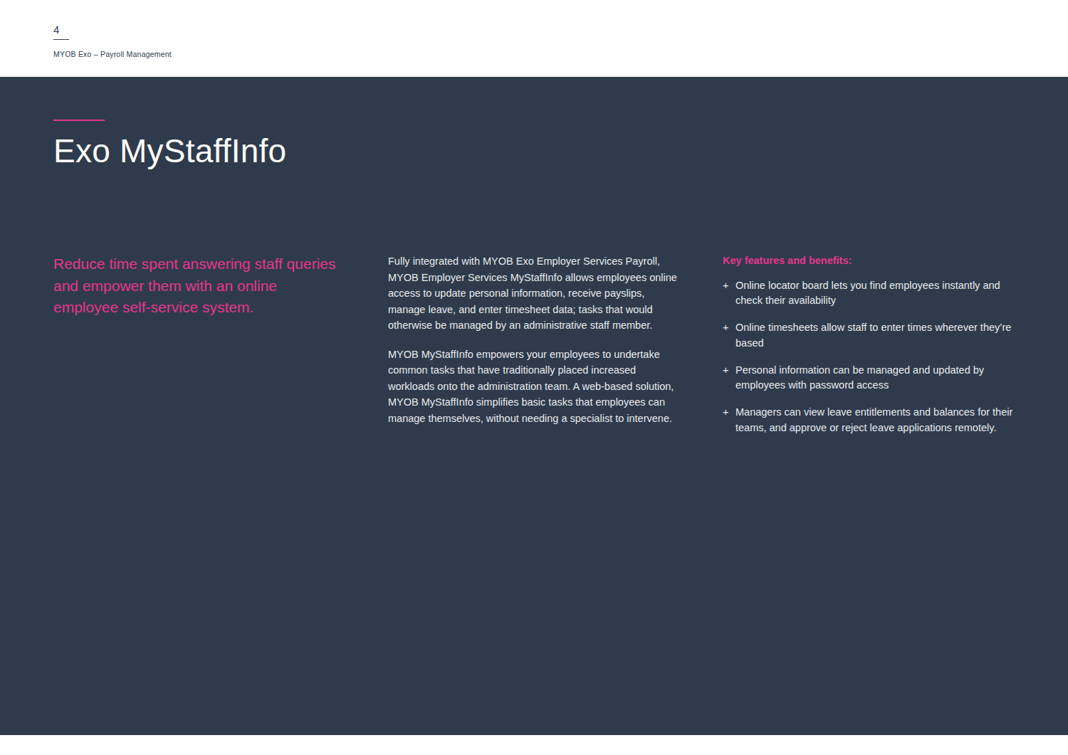4
MYOB Exo – Payroll Management
Exo MyStaffInfo
Reduce time spent answering staff queries and empower them with an online employee self-service system.
Fully integrated with MYOB Exo Employer Services Payroll, MYOB Employer Services MyStaffInfo allows employees online access to update personal information, receive payslips, manage leave, and enter timesheet data; tasks that would otherwise be managed by an administrative staff member.
MYOB MyStaffInfo empowers your employees to undertake common tasks that have traditionally placed increased workloads onto the administration team. A web-based solution, MYOB MyStaffInfo simplifies basic tasks that employees can manage themselves, without needing a specialist to intervene.
Key features and benefits:
Online locator board lets you find employees instantly and check their availability
Online timesheets allow staff to enter times wherever they’re based
Personal information can be managed and updated by employees with password access
Managers can view leave entitlements and balances for their teams, and approve or reject leave applications remotely.